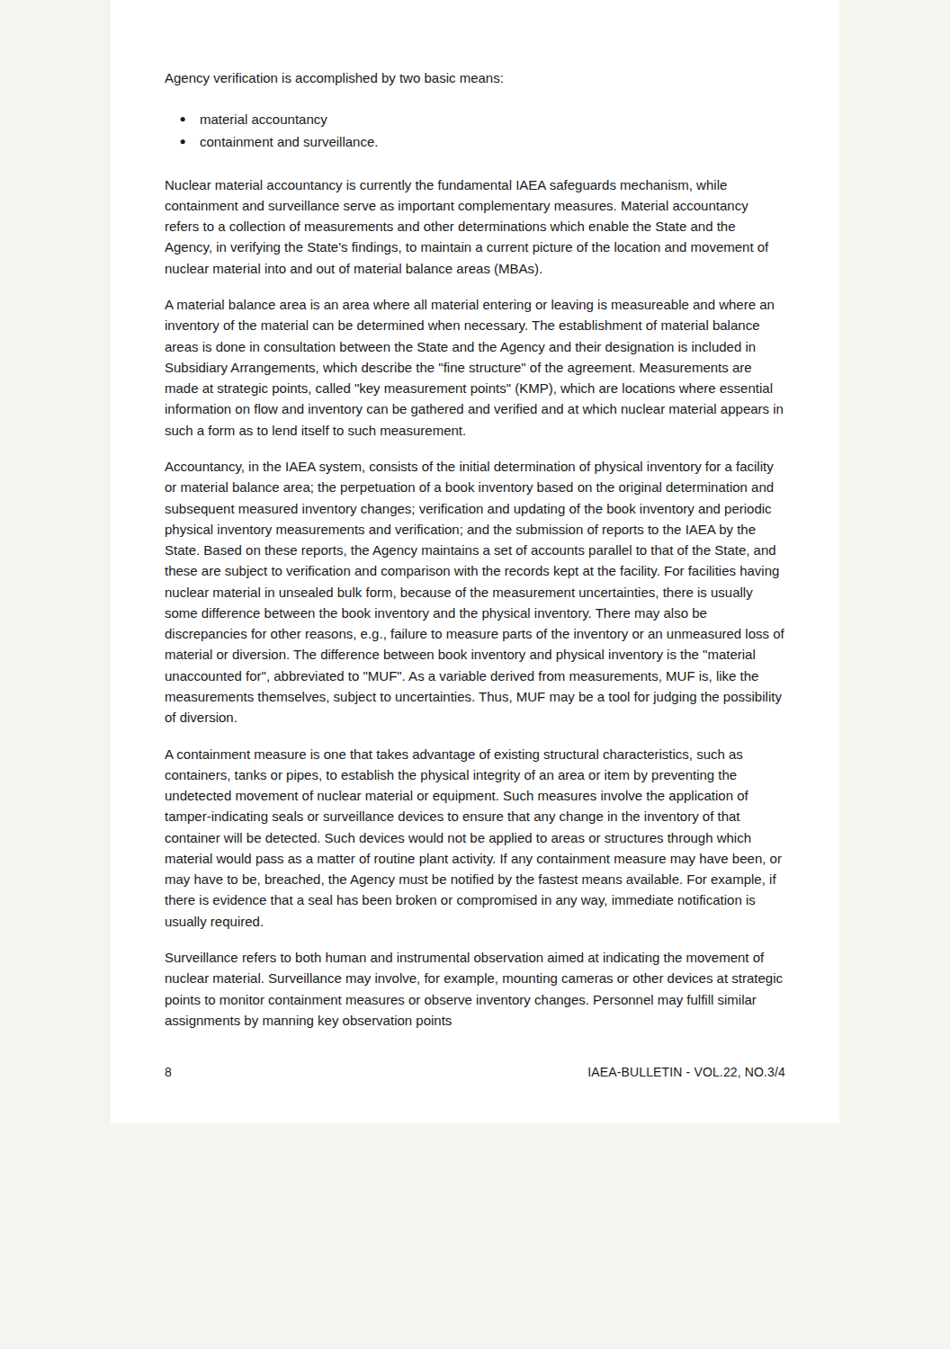Agency verification is accomplished by two basic means:
material accountancy
containment and surveillance.
Nuclear material accountancy is currently the fundamental IAEA safeguards mechanism, while containment and surveillance serve as important complementary measures. Material accountancy refers to a collection of measurements and other determinations which enable the State and the Agency, in verifying the State's findings, to maintain a current picture of the location and movement of nuclear material into and out of material balance areas (MBAs).
A material balance area is an area where all material entering or leaving is measureable and where an inventory of the material can be determined when necessary. The establishment of material balance areas is done in consultation between the State and the Agency and their designation is included in Subsidiary Arrangements, which describe the "fine structure" of the agreement. Measurements are made at strategic points, called "key measurement points" (KMP), which are locations where essential information on flow and inventory can be gathered and verified and at which nuclear material appears in such a form as to lend itself to such measurement.
Accountancy, in the IAEA system, consists of the initial determination of physical inventory for a facility or material balance area; the perpetuation of a book inventory based on the original determination and subsequent measured inventory changes; verification and updating of the book inventory and periodic physical inventory measurements and verification; and the submission of reports to the IAEA by the State. Based on these reports, the Agency maintains a set of accounts parallel to that of the State, and these are subject to verification and comparison with the records kept at the facility. For facilities having nuclear material in unsealed bulk form, because of the measurement uncertainties, there is usually some difference between the book inventory and the physical inventory. There may also be discrepancies for other reasons, e.g., failure to measure parts of the inventory or an unmeasured loss of material or diversion. The difference between book inventory and physical inventory is the "material unaccounted for", abbreviated to "MUF". As a variable derived from measurements, MUF is, like the measurements themselves, subject to uncertainties. Thus, MUF may be a tool for judging the possibility of diversion.
A containment measure is one that takes advantage of existing structural characteristics, such as containers, tanks or pipes, to establish the physical integrity of an area or item by preventing the undetected movement of nuclear material or equipment. Such measures involve the application of tamper-indicating seals or surveillance devices to ensure that any change in the inventory of that container will be detected. Such devices would not be applied to areas or structures through which material would pass as a matter of routine plant activity. If any containment measure may have been, or may have to be, breached, the Agency must be notified by the fastest means available. For example, if there is evidence that a seal has been broken or compromised in any way, immediate notification is usually required.
Surveillance refers to both human and instrumental observation aimed at indicating the movement of nuclear material. Surveillance may involve, for example, mounting cameras or other devices at strategic points to monitor containment measures or observe inventory changes. Personnel may fulfill similar assignments by manning key observation points
8 IAEA-BULLETIN - VOL.22, NO.3/4